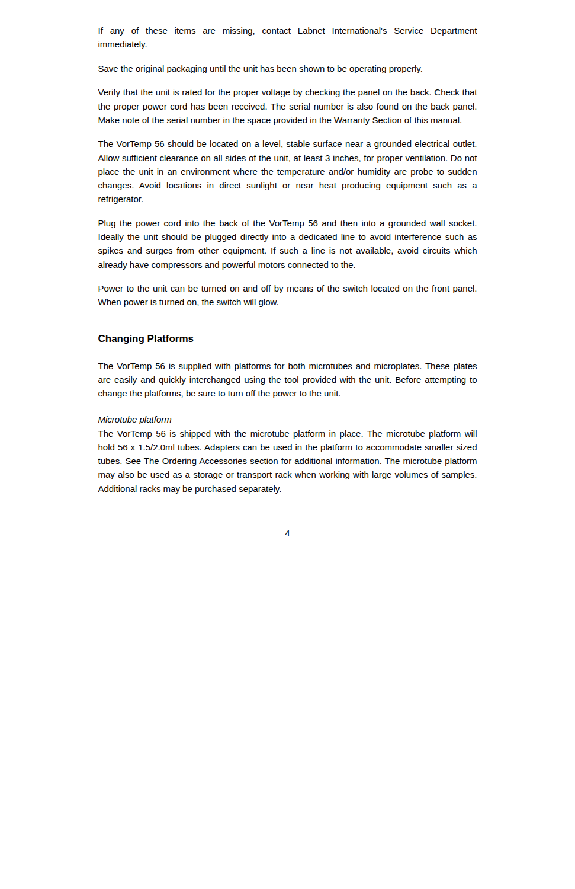If any of these items are missing, contact Labnet International's Service Department immediately.
Save the original packaging until the unit has been shown to be operating properly.
Verify that the unit is rated for the proper voltage by checking the panel on the back. Check that the proper power cord has been received. The serial number is also found on the back panel. Make note of the serial number in the space provided in the Warranty Section of this manual.
The VorTemp 56 should be located on a level, stable surface near a grounded electrical outlet. Allow sufficient clearance on all sides of the unit, at least 3 inches, for proper ventilation. Do not place the unit in an environment where the temperature and/or humidity are probe to sudden changes. Avoid locations in direct sunlight or near heat producing equipment such as a refrigerator.
Plug the power cord into the back of the VorTemp 56 and then into a grounded wall socket. Ideally the unit should be plugged directly into a dedicated line to avoid interference such as spikes and surges from other equipment. If such a line is not available, avoid circuits which already have compressors and powerful motors connected to the.
Power to the unit can be turned on and off by means of the switch located on the front panel. When power is turned on, the switch will glow.
Changing Platforms
The VorTemp 56 is supplied with platforms for both microtubes and microplates. These plates are easily and quickly interchanged using the tool provided with the unit. Before attempting to change the platforms, be sure to turn off the power to the unit.
Microtube platform
The VorTemp 56 is shipped with the microtube platform in place. The microtube platform will hold 56 x 1.5/2.0ml tubes. Adapters can be used in the platform to accommodate smaller sized tubes. See The Ordering Accessories section for additional information. The microtube platform may also be used as a storage or transport rack when working with large volumes of samples. Additional racks may be purchased separately.
4